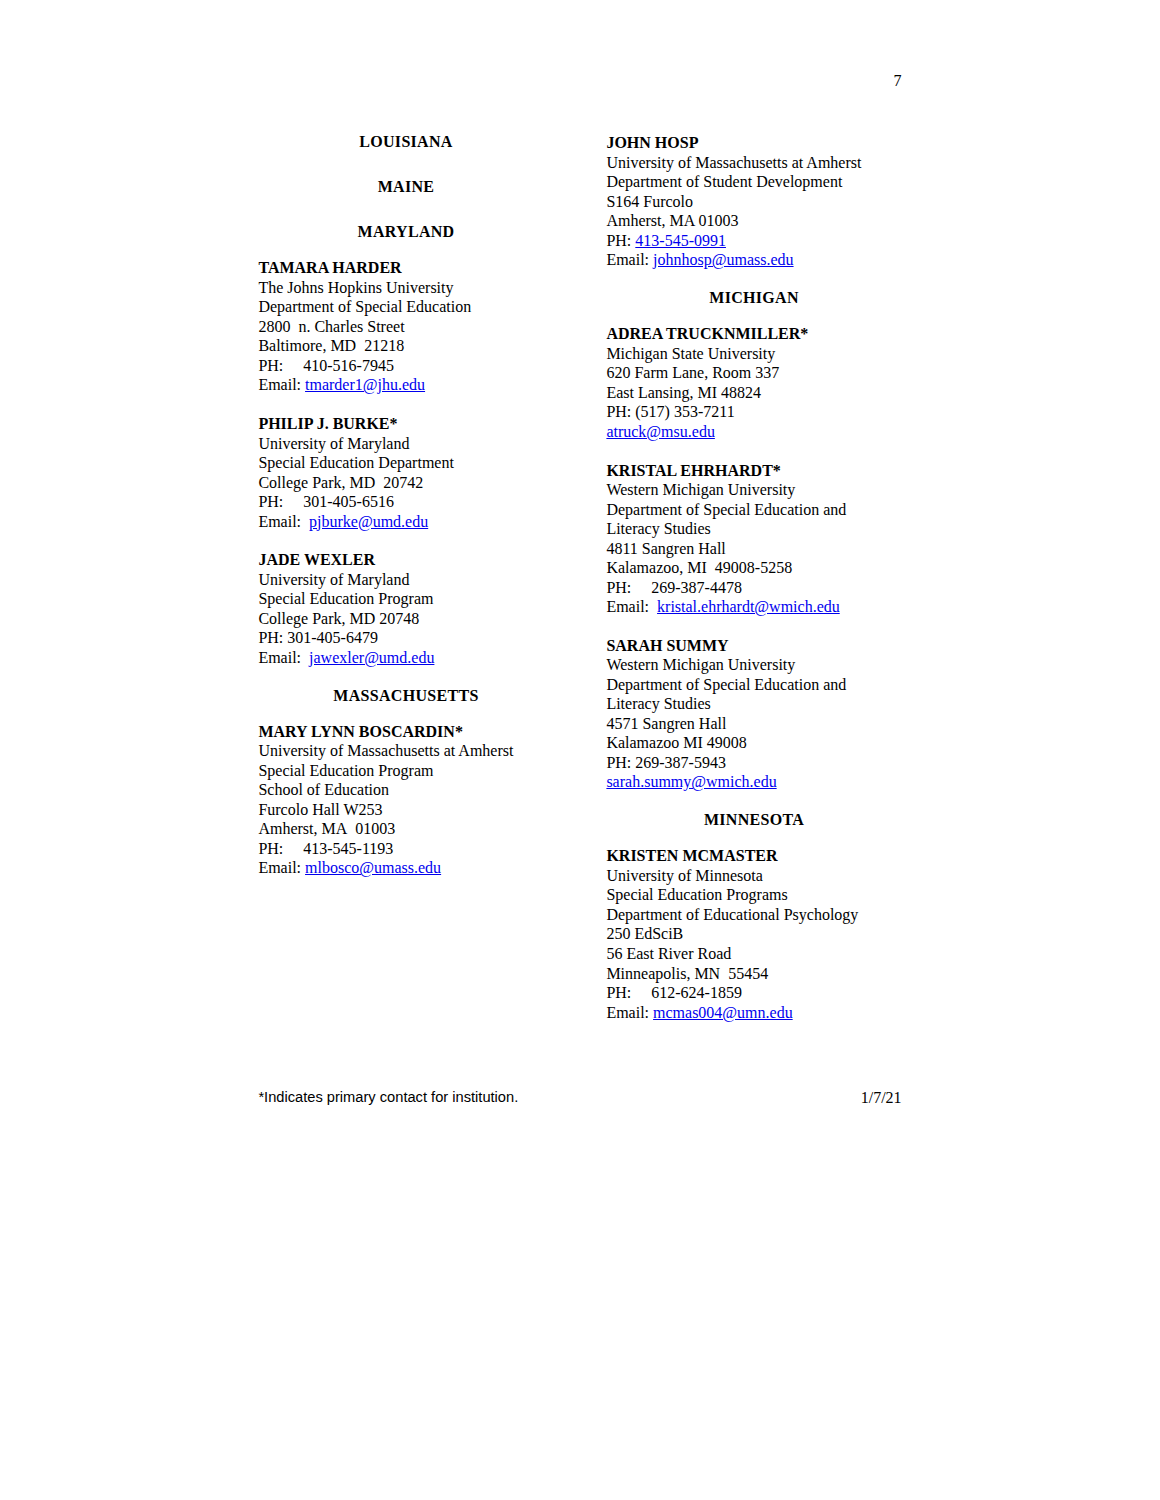7
Louisiana
Maine
Maryland
Tamara Harder
The Johns Hopkins University
Department of Special Education
2800 n. Charles Street
Baltimore, MD 21218
PH: 410-516-7945
Email: tmarder1@jhu.edu
Philip J. Burke*
University of Maryland
Special Education Department
College Park, MD 20742
PH: 301-405-6516
Email: pjburke@umd.edu
Jade Wexler
University of Maryland
Special Education Program
College Park, MD 20748
PH: 301-405-6479
Email: jawexler@umd.edu
Massachusetts
Mary Lynn Boscardin*
University of Massachusetts at Amherst
Special Education Program
School of Education
Furcolo Hall W253
Amherst, MA 01003
PH: 413-545-1193
Email: mlbosco@umass.edu
John Hosp
University of Massachusetts at Amherst
Department of Student Development
S164 Furcolo
Amherst, MA 01003
PH: 413-545-0991
Email: johnhosp@umass.edu
Michigan
Adrea Trucknmiller*
Michigan State University
620 Farm Lane, Room 337
East Lansing, MI 48824
PH: (517) 353-7211
atruck@msu.edu
Kristal Ehrhardt*
Western Michigan University
Department of Special Education and Literacy Studies
4811 Sangren Hall
Kalamazoo, MI 49008-5258
PH: 269-387-4478
Email: kristal.ehrhardt@wmich.edu
Sarah Summy
Western Michigan University
Department of Special Education and Literacy Studies
4571 Sangren Hall
Kalamazoo MI 49008
PH: 269-387-5943
sarah.summy@wmich.edu
Minnesota
Kristen McMaster
University of Minnesota
Special Education Programs
Department of Educational Psychology
250 EdSciB
56 East River Road
Minneapolis, MN 55454
PH: 612-624-1859
Email: mcmas004@umn.edu
*Indicates primary contact for institution.
1/7/21